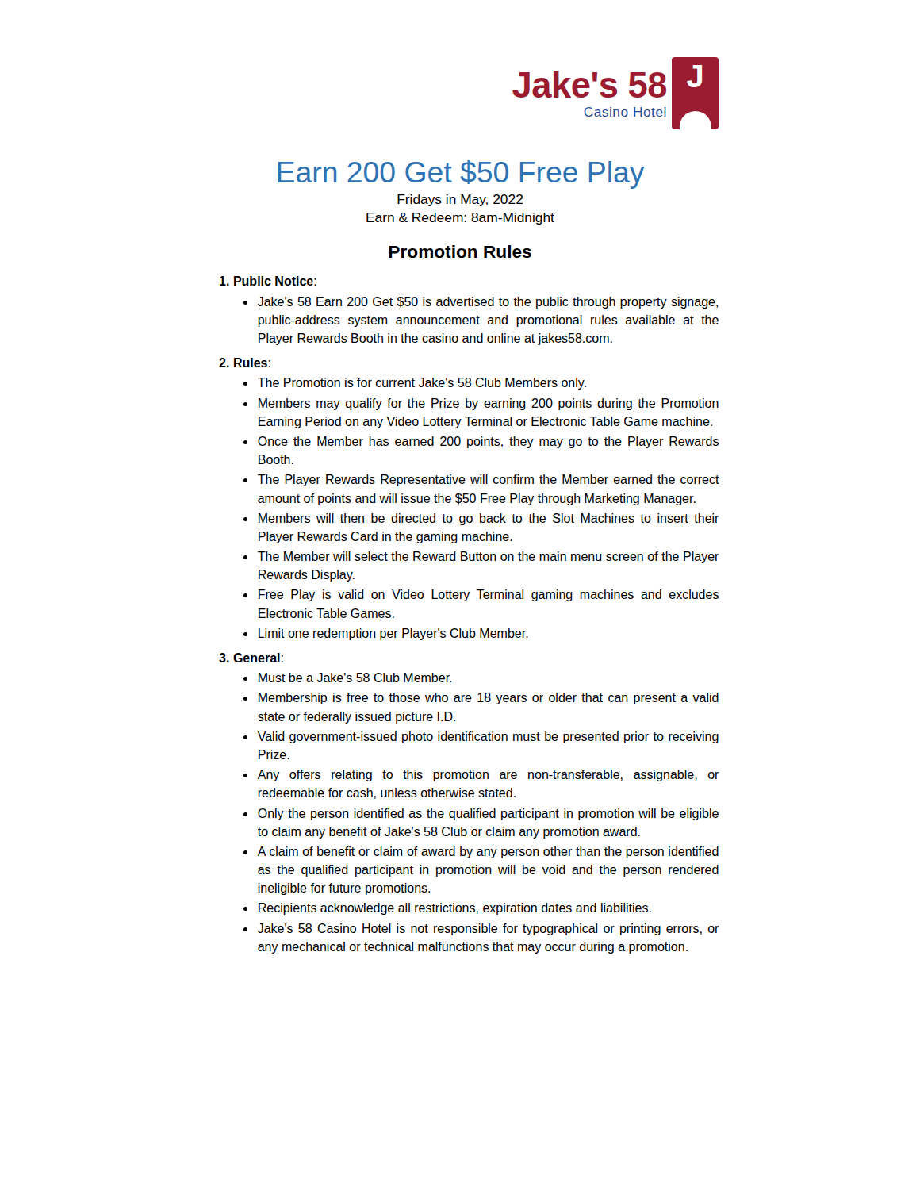Jake's 58 Casino Hotel
J
Earn 200 Get $50 Free Play
Fridays in May, 2022
Earn & Redeem: 8am-Midnight
Promotion Rules
Public Notice:
Jake's 58 Earn 200 Get $50 is advertised to the public through property signage, public-address system announcement and promotional rules available at the Player Rewards Booth in the casino and online at jakes58.com.
Rules:
The Promotion is for current Jake's 58 Club Members only.
Members may qualify for the Prize by earning 200 points during the Promotion Earning Period on any Video Lottery Terminal or Electronic Table Game machine.
Once the Member has earned 200 points, they may go to the Player Rewards Booth.
The Player Rewards Representative will confirm the Member earned the correct amount of points and will issue the $50 Free Play through Marketing Manager.
Members will then be directed to go back to the Slot Machines to insert their Player Rewards Card in the gaming machine.
The Member will select the Reward Button on the main menu screen of the Player Rewards Display.
Free Play is valid on Video Lottery Terminal gaming machines and excludes Electronic Table Games.
Limit one redemption per Player's Club Member.
General:
Must be a Jake's 58 Club Member.
Membership is free to those who are 18 years or older that can present a valid state or federally issued picture I.D.
Valid government-issued photo identification must be presented prior to receiving Prize.
Any offers relating to this promotion are non-transferable, assignable, or redeemable for cash, unless otherwise stated.
Only the person identified as the qualified participant in promotion will be eligible to claim any benefit of Jake's 58 Club or claim any promotion award.
A claim of benefit or claim of award by any person other than the person identified as the qualified participant in promotion will be void and the person rendered ineligible for future promotions.
Recipients acknowledge all restrictions, expiration dates and liabilities.
Jake's 58 Casino Hotel is not responsible for typographical or printing errors, or any mechanical or technical malfunctions that may occur during a promotion.